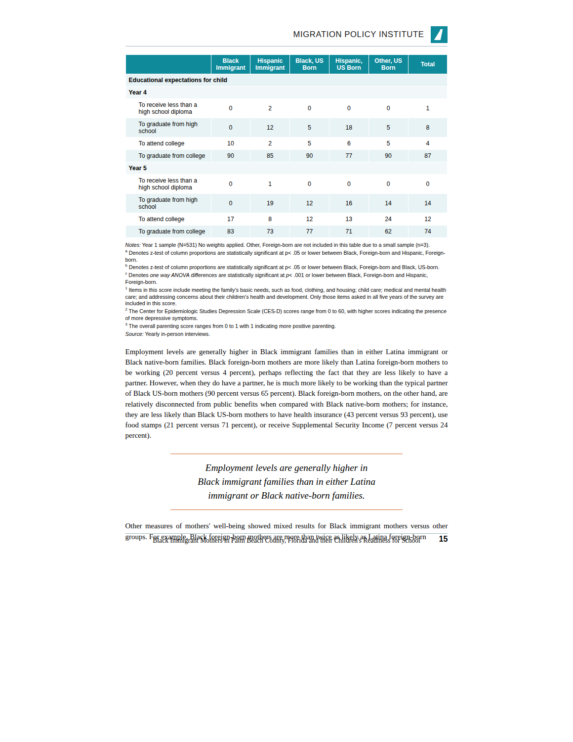MIGRATION POLICY INSTITUTE
| | Black Immigrant | Hispanic Immigrant | Black, US Born | Hispanic, US Born | Other, US Born | Total |
| --- | --- | --- | --- | --- | --- | --- |
| Educational expectations for child |
| Year 4 |
| To receive less than a high school diploma | 0 | 2 | 0 | 0 | 0 | 1 |
| To graduate from high school | 0 | 12 | 5 | 18 | 5 | 8 |
| To attend college | 10 | 2 | 5 | 6 | 5 | 4 |
| To graduate from college | 90 | 85 | 90 | 77 | 90 | 87 |
| Year 5 |
| To receive less than a high school diploma | 0 | 1 | 0 | 0 | 0 | 0 |
| To graduate from high school | 0 | 19 | 12 | 16 | 14 | 14 |
| To attend college | 17 | 8 | 12 | 13 | 24 | 12 |
| To graduate from college | 83 | 73 | 77 | 71 | 62 | 74 |
Notes: Year 1 sample (N=531) No weights applied. Other, Foreign-born are not included in this table due to a small sample (n=3).
a Denotes z-test of column proportions are statistically significant at p< .05 or lower between Black, Foreign-born and Hispanic, Foreign-born.
b Denotes z-test of column proportions are statistically significant at p< .05 or lower between Black, Foreign-born and Black, US-born.
c Denotes one way ANOVA differences are statistically significant at p< .001 or lower between Black, Foreign-born and Hispanic, Foreign-born.
1 Items in this score include meeting the family's basic needs, such as food, clothing, and housing; child care; medical and mental health care; and addressing concerns about their children's health and development. Only those items asked in all five years of the survey are included in this score.
2 The Center for Epidemiologic Studies Depression Scale (CES-D) scores range from 0 to 60, with higher scores indicating the presence of more depressive symptoms.
3 The overall parenting score ranges from 0 to 1 with 1 indicating more positive parenting.
Source: Yearly in-person interviews.
Employment levels are generally higher in Black immigrant families than in either Latina immigrant or Black native-born families. Black foreign-born mothers are more likely than Latina foreign-born mothers to be working (20 percent versus 4 percent), perhaps reflecting the fact that they are less likely to have a partner. However, when they do have a partner, he is much more likely to be working than the typical partner of Black US-born mothers (90 percent versus 65 percent). Black foreign-born mothers, on the other hand, are relatively disconnected from public benefits when compared with Black native-born mothers; for instance, they are less likely than Black US-born mothers to have health insurance (43 percent versus 93 percent), use food stamps (21 percent versus 71 percent), or receive Supplemental Security Income (7 percent versus 24 percent).
Employment levels are generally higher in
Black immigrant families than in either Latina
immigrant or Black native-born families.
Other measures of mothers' well-being showed mixed results for Black immigrant mothers versus other groups. For example, Black foreign-born mothers are more than twice as likely as Latina foreign-born
Black Immigrant Mothers in Palm Beach County, Florida and their Children's Readiness for School 15